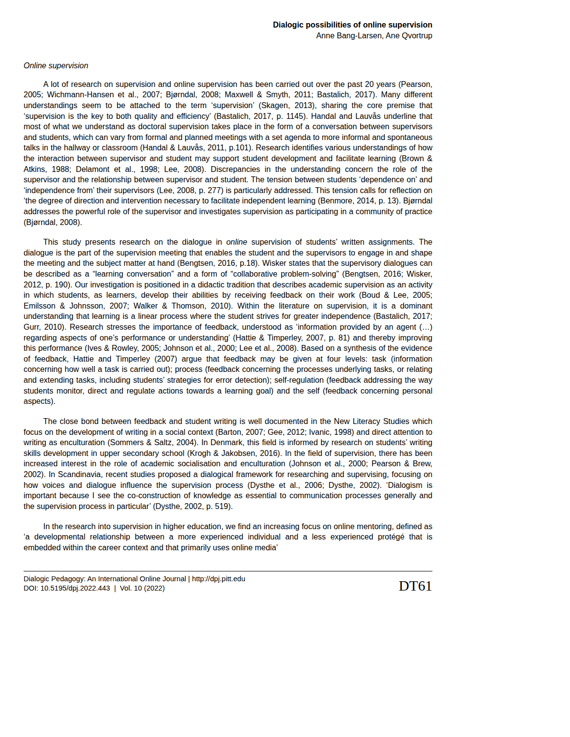Dialogic possibilities of online supervision
Anne Bang-Larsen, Ane Qvortrup
Online supervision
A lot of research on supervision and online supervision has been carried out over the past 20 years (Pearson, 2005; Wichmann-Hansen et al., 2007; Bjørndal, 2008; Maxwell & Smyth, 2011; Bastalich, 2017). Many different understandings seem to be attached to the term ‘supervision’ (Skagen, 2013), sharing the core premise that ‘supervision is the key to both quality and efficiency’ (Bastalich, 2017, p. 1145). Handal and Lauvås underline that most of what we understand as doctoral supervision takes place in the form of a conversation between supervisors and students, which can vary from formal and planned meetings with a set agenda to more informal and spontaneous talks in the hallway or classroom (Handal & Lauvås, 2011, p.101). Research identifies various understandings of how the interaction between supervisor and student may support student development and facilitate learning (Brown & Atkins, 1988; Delamont et al., 1998; Lee, 2008). Discrepancies in the understanding concern the role of the supervisor and the relationship between supervisor and student. The tension between students ‘dependence on’ and ‘independence from’ their supervisors (Lee, 2008, p. 277) is particularly addressed. This tension calls for reflection on ‘the degree of direction and intervention necessary to facilitate independent learning (Benmore, 2014, p. 13). Bjørndal addresses the powerful role of the supervisor and investigates supervision as participating in a community of practice (Bjørndal, 2008).
This study presents research on the dialogue in online supervision of students’ written assignments. The dialogue is the part of the supervision meeting that enables the student and the supervisors to engage in and shape the meeting and the subject matter at hand (Bengtsen, 2016, p.18). Wisker states that the supervisory dialogues can be described as a “learning conversation” and a form of “collaborative problem-solving” (Bengtsen, 2016; Wisker, 2012, p. 190). Our investigation is positioned in a didactic tradition that describes academic supervision as an activity in which students, as learners, develop their abilities by receiving feedback on their work (Boud & Lee, 2005; Emilsson & Johnsson, 2007; Walker & Thomson, 2010). Within the literature on supervision, it is a dominant understanding that learning is a linear process where the student strives for greater independence (Bastalich, 2017; Gurr, 2010). Research stresses the importance of feedback, understood as ‘information provided by an agent (…) regarding aspects of one’s performance or understanding’ (Hattie & Timperley, 2007, p. 81) and thereby improving this performance (Ives & Rowley, 2005; Johnson et al., 2000; Lee et al., 2008). Based on a synthesis of the evidence of feedback, Hattie and Timperley (2007) argue that feedback may be given at four levels: task (information concerning how well a task is carried out); process (feedback concerning the processes underlying tasks, or relating and extending tasks, including students’ strategies for error detection); self-regulation (feedback addressing the way students monitor, direct and regulate actions towards a learning goal) and the self (feedback concerning personal aspects).
The close bond between feedback and student writing is well documented in the New Literacy Studies which focus on the development of writing in a social context (Barton, 2007; Gee, 2012; Ivanic, 1998) and direct attention to writing as enculturation (Sommers & Saltz, 2004). In Denmark, this field is informed by research on students’ writing skills development in upper secondary school (Krogh & Jakobsen, 2016). In the field of supervision, there has been increased interest in the role of academic socialisation and enculturation (Johnson et al., 2000; Pearson & Brew, 2002). In Scandinavia, recent studies proposed a dialogical framework for researching and supervising, focusing on how voices and dialogue influence the supervision process (Dysthe et al., 2006; Dysthe, 2002). ‘Dialogism is important because I see the co-construction of knowledge as essential to communication processes generally and the supervision process in particular’ (Dysthe, 2002, p. 519).
In the research into supervision in higher education, we find an increasing focus on online mentoring, defined as ‘a developmental relationship between a more experienced individual and a less experienced protégé that is embedded within the career context and that primarily uses online media’
Dialogic Pedagogy: An International Online Journal | http://dpj.pitt.edu
DOI: 10.5195/dpj.2022.443 | Vol. 10 (2022)
DT61